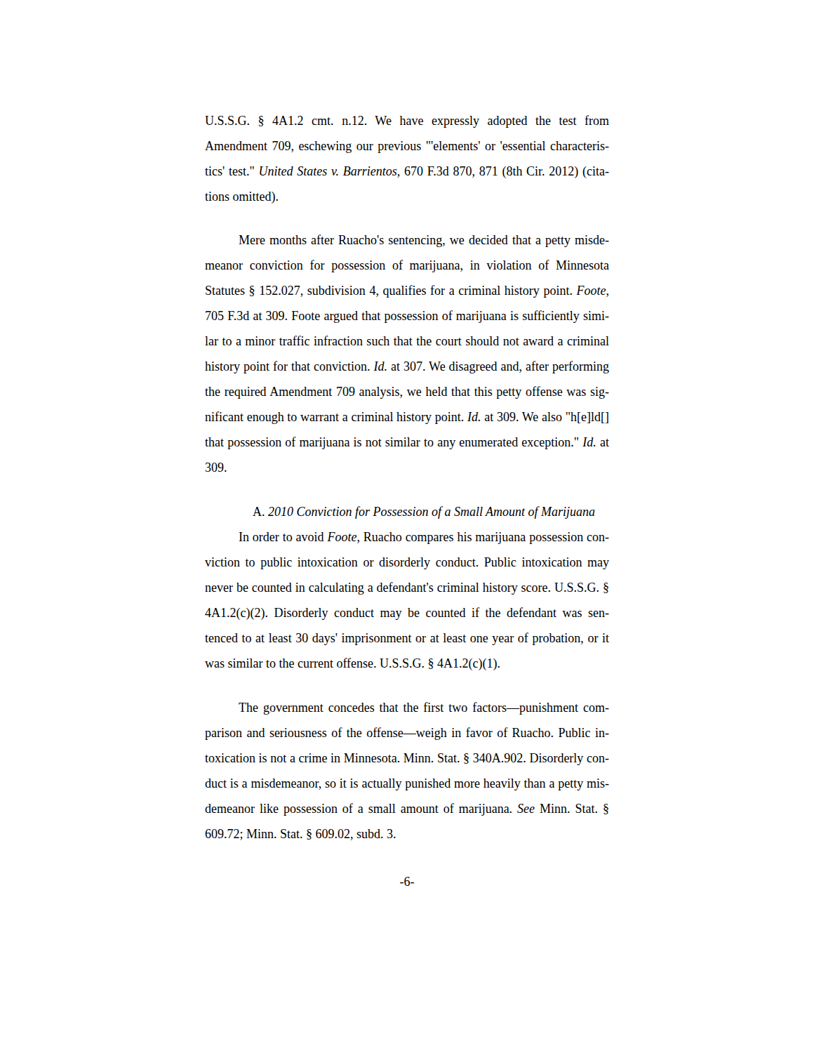U.S.S.G. § 4A1.2 cmt. n.12. We have expressly adopted the test from Amendment 709, eschewing our previous "'elements' or 'essential characteristics' test." United States v. Barrientos, 670 F.3d 870, 871 (8th Cir. 2012) (citations omitted).
Mere months after Ruacho's sentencing, we decided that a petty misdemeanor conviction for possession of marijuana, in violation of Minnesota Statutes § 152.027, subdivision 4, qualifies for a criminal history point. Foote, 705 F.3d at 309. Foote argued that possession of marijuana is sufficiently similar to a minor traffic infraction such that the court should not award a criminal history point for that conviction. Id. at 307. We disagreed and, after performing the required Amendment 709 analysis, we held that this petty offense was significant enough to warrant a criminal history point. Id. at 309. We also "h[e]ld[] that possession of marijuana is not similar to any enumerated exception." Id. at 309.
A. 2010 Conviction for Possession of a Small Amount of Marijuana
In order to avoid Foote, Ruacho compares his marijuana possession conviction to public intoxication or disorderly conduct. Public intoxication may never be counted in calculating a defendant's criminal history score. U.S.S.G. § 4A1.2(c)(2). Disorderly conduct may be counted if the defendant was sentenced to at least 30 days' imprisonment or at least one year of probation, or it was similar to the current offense. U.S.S.G. § 4A1.2(c)(1).
The government concedes that the first two factors—punishment comparison and seriousness of the offense—weigh in favor of Ruacho. Public intoxication is not a crime in Minnesota. Minn. Stat. § 340A.902. Disorderly conduct is a misdemeanor, so it is actually punished more heavily than a petty misdemeanor like possession of a small amount of marijuana. See Minn. Stat. § 609.72; Minn. Stat. § 609.02, subd. 3.
-6-